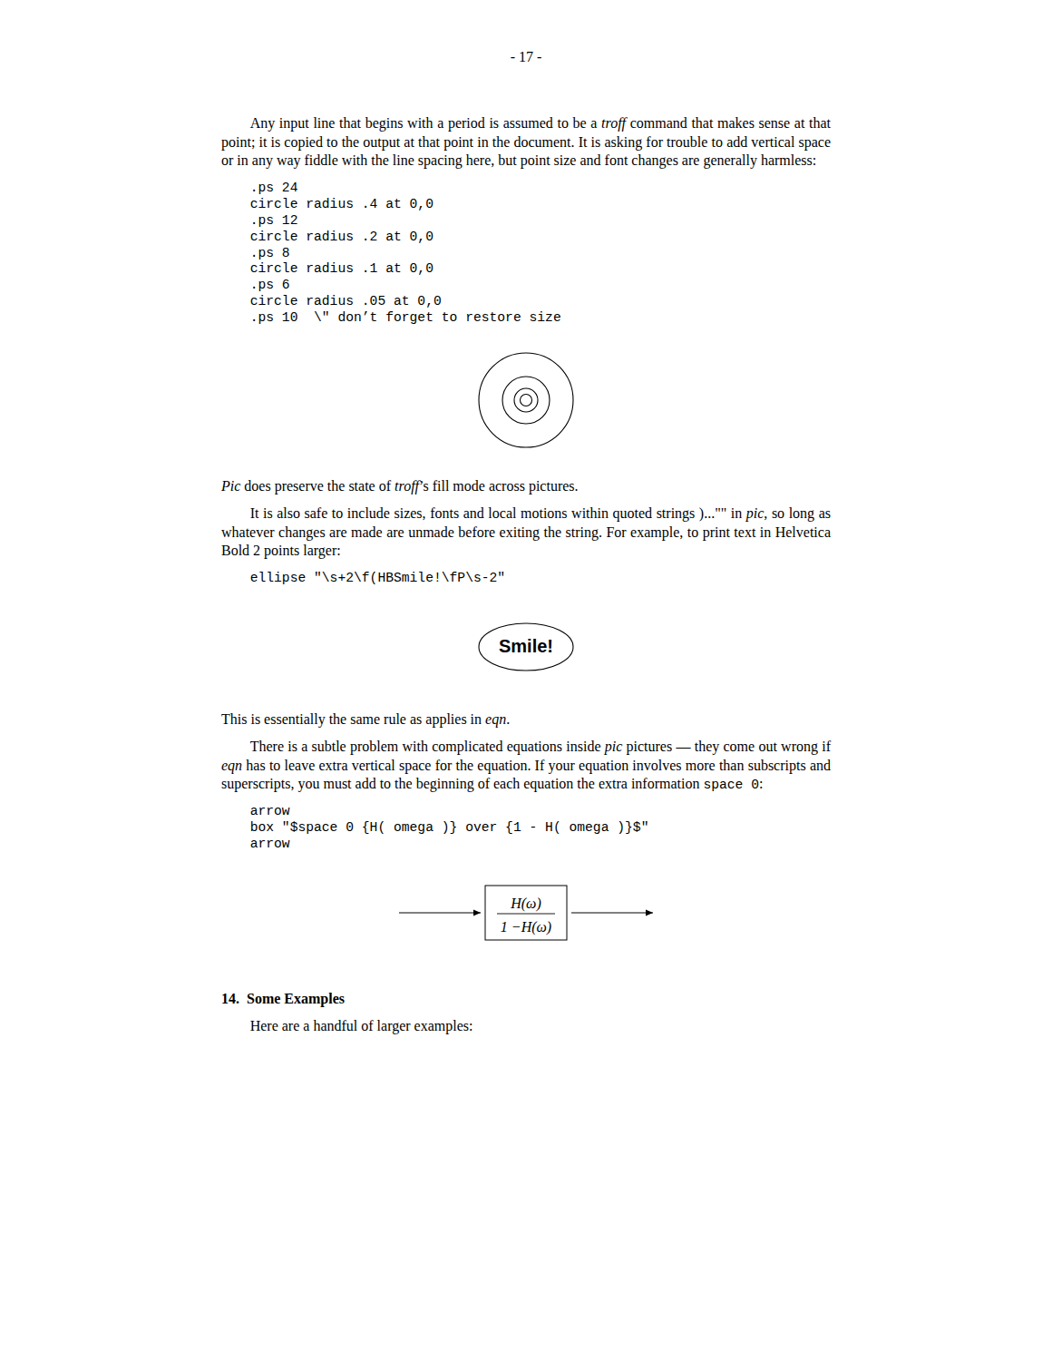- 17 -
Any input line that begins with a period is assumed to be a troff command that makes sense at that point; it is copied to the output at that point in the document. It is asking for trouble to add vertical space or in any way fiddle with the line spacing here, but point size and font changes are generally harmless:
.ps 24
circle radius .4 at 0,0
.ps 12
circle radius .2 at 0,0
.ps 8
circle radius .1 at 0,0
.ps 6
circle radius .05 at 0,0
.ps 10  \" don’t forget to restore size
Pic does preserve the state of troff’s fill mode across pictures.
It is also safe to include sizes, fonts and local motions within quoted strings )..."" in pic, so long as whatever changes are made are unmade before exiting the string. For example, to print text in Helvetica Bold 2 points larger:
ellipse "\s+2\f(HBSmile!\fP\s-2"
Smile!
This is essentially the same rule as applies in eqn.
There is a subtle problem with complicated equations inside pic pictures — they come out wrong if eqn has to leave extra vertical space for the equation. If your equation involves more than subscripts and superscripts, you must add to the beginning of each equation the extra information space 0:
arrow
box "$space 0 {H( omega )} over {1 - H( omega )}$"
arrow
H(ω) 1 −H(ω)
14. Some Examples
Here are a handful of larger examples: